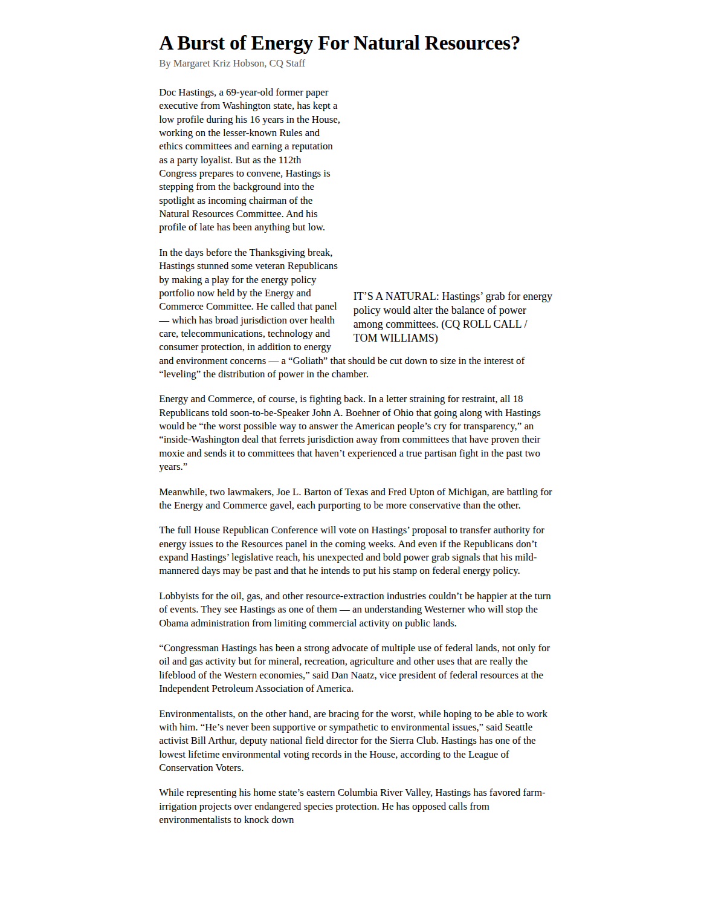A Burst of Energy For Natural Resources?
By Margaret Kriz Hobson, CQ Staff
IT’S A NATURAL: Hastings’ grab for energy policy would alter the balance of power among committees. (CQ ROLL CALL / TOM WILLIAMS)
Doc Hastings, a 69-year-old former paper executive from Washington state, has kept a low profile during his 16 years in the House, working on the lesser-known Rules and ethics committees and earning a reputation as a party loyalist. But as the 112th Congress prepares to convene, Hastings is stepping from the background into the spotlight as incoming chairman of the Natural Resources Committee. And his profile of late has been anything but low.
In the days before the Thanksgiving break, Hastings stunned some veteran Republicans by making a play for the energy policy portfolio now held by the Energy and Commerce Committee. He called that panel — which has broad jurisdiction over health care, telecommunications, technology and consumer protection, in addition to energy and environment concerns — a “Goliath” that should be cut down to size in the interest of “leveling” the distribution of power in the chamber.
Energy and Commerce, of course, is fighting back. In a letter straining for restraint, all 18 Republicans told soon-to-be-Speaker John A. Boehner of Ohio that going along with Hastings would be “the worst possible way to answer the American people’s cry for transparency,” an “inside-Washington deal that ferrets jurisdiction away from committees that have proven their moxie and sends it to committees that haven’t experienced a true partisan fight in the past two years.”
Meanwhile, two lawmakers, Joe L. Barton of Texas and Fred Upton of Michigan, are battling for the Energy and Commerce gavel, each purporting to be more conservative than the other.
The full House Republican Conference will vote on Hastings’ proposal to transfer authority for energy issues to the Resources panel in the coming weeks. And even if the Republicans don’t expand Hastings’ legislative reach, his unexpected and bold power grab signals that his mild-mannered days may be past and that he intends to put his stamp on federal energy policy.
Lobbyists for the oil, gas, and other resource-extraction industries couldn’t be happier at the turn of events. They see Hastings as one of them — an understanding Westerner who will stop the Obama administration from limiting commercial activity on public lands.
“Congressman Hastings has been a strong advocate of multiple use of federal lands, not only for oil and gas activity but for mineral, recreation, agriculture and other uses that are really the lifeblood of the Western economies,” said Dan Naatz, vice president of federal resources at the Independent Petroleum Association of America.
Environmentalists, on the other hand, are bracing for the worst, while hoping to be able to work with him. “He’s never been supportive or sympathetic to environmental issues,” said Seattle activist Bill Arthur, deputy national field director for the Sierra Club. Hastings has one of the lowest lifetime environmental voting records in the House, according to the League of Conservation Voters.
While representing his home state’s eastern Columbia River Valley, Hastings has favored farm-irrigation projects over endangered species protection. He has opposed calls from environmentalists to knock down